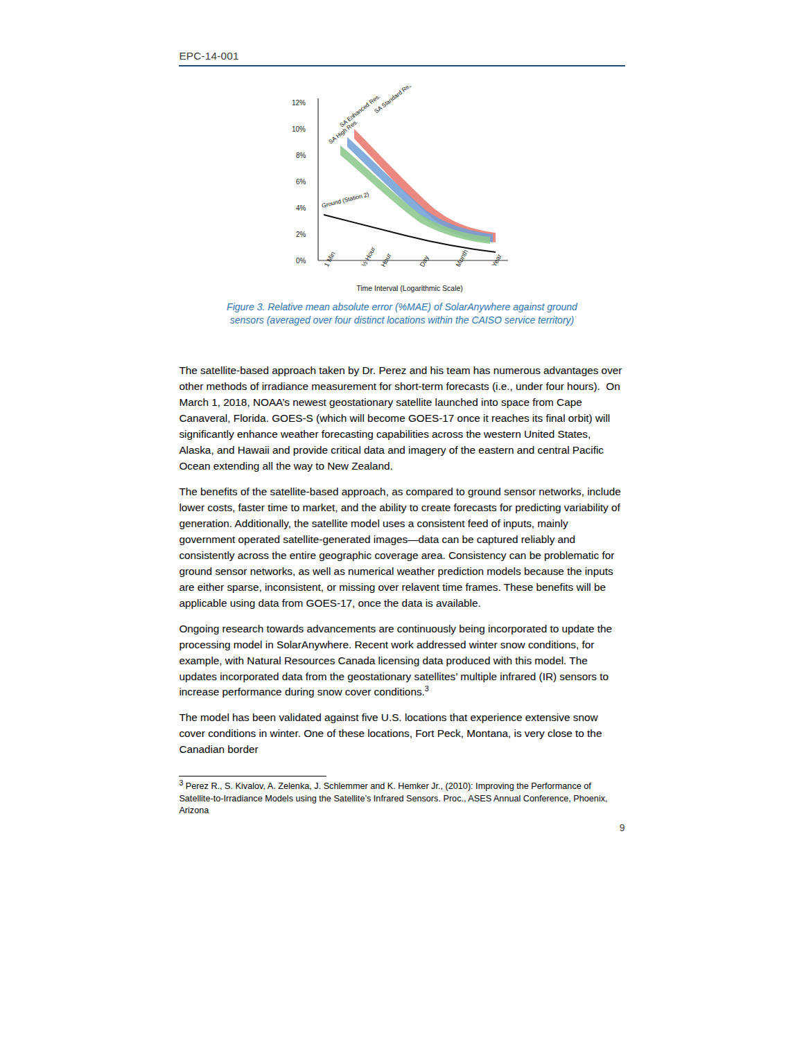EPC-14-001
12% 10% 8% 6% 4% 2% 0% SA Enhanced Res. SA Standard Res. SA High Res. Ground (Station 2) 1 Min ½ Hour Hour Day Month Year Time Interval (Logarithmic Scale)
Figure 3. Relative mean absolute error (%MAE) of SolarAnywhere against ground sensors (averaged over four distinct locations within the CAISO service territory)
The satellite-based approach taken by Dr. Perez and his team has numerous advantages over other methods of irradiance measurement for short-term forecasts (i.e., under four hours). On March 1, 2018, NOAA’s newest geostationary satellite launched into space from Cape Canaveral, Florida. GOES-S (which will become GOES-17 once it reaches its final orbit) will significantly enhance weather forecasting capabilities across the western United States, Alaska, and Hawaii and provide critical data and imagery of the eastern and central Pacific Ocean extending all the way to New Zealand.
The benefits of the satellite-based approach, as compared to ground sensor networks, include lower costs, faster time to market, and the ability to create forecasts for predicting variability of generation. Additionally, the satellite model uses a consistent feed of inputs, mainly government operated satellite-generated images—data can be captured reliably and consistently across the entire geographic coverage area. Consistency can be problematic for ground sensor networks, as well as numerical weather prediction models because the inputs are either sparse, inconsistent, or missing over relavent time frames. These benefits will be applicable using data from GOES-17, once the data is available.
Ongoing research towards advancements are continuously being incorporated to update the processing model in SolarAnywhere. Recent work addressed winter snow conditions, for example, with Natural Resources Canada licensing data produced with this model. The updates incorporated data from the geostationary satellites’ multiple infrared (IR) sensors to increase performance during snow cover conditions.3
The model has been validated against five U.S. locations that experience extensive snow cover conditions in winter. One of these locations, Fort Peck, Montana, is very close to the Canadian border
3 Perez R., S. Kivalov, A. Zelenka, J. Schlemmer and K. Hemker Jr., (2010): Improving the Performance of Satellite-to-Irradiance Models using the Satellite’s Infrared Sensors. Proc., ASES Annual Conference, Phoenix, Arizona
9